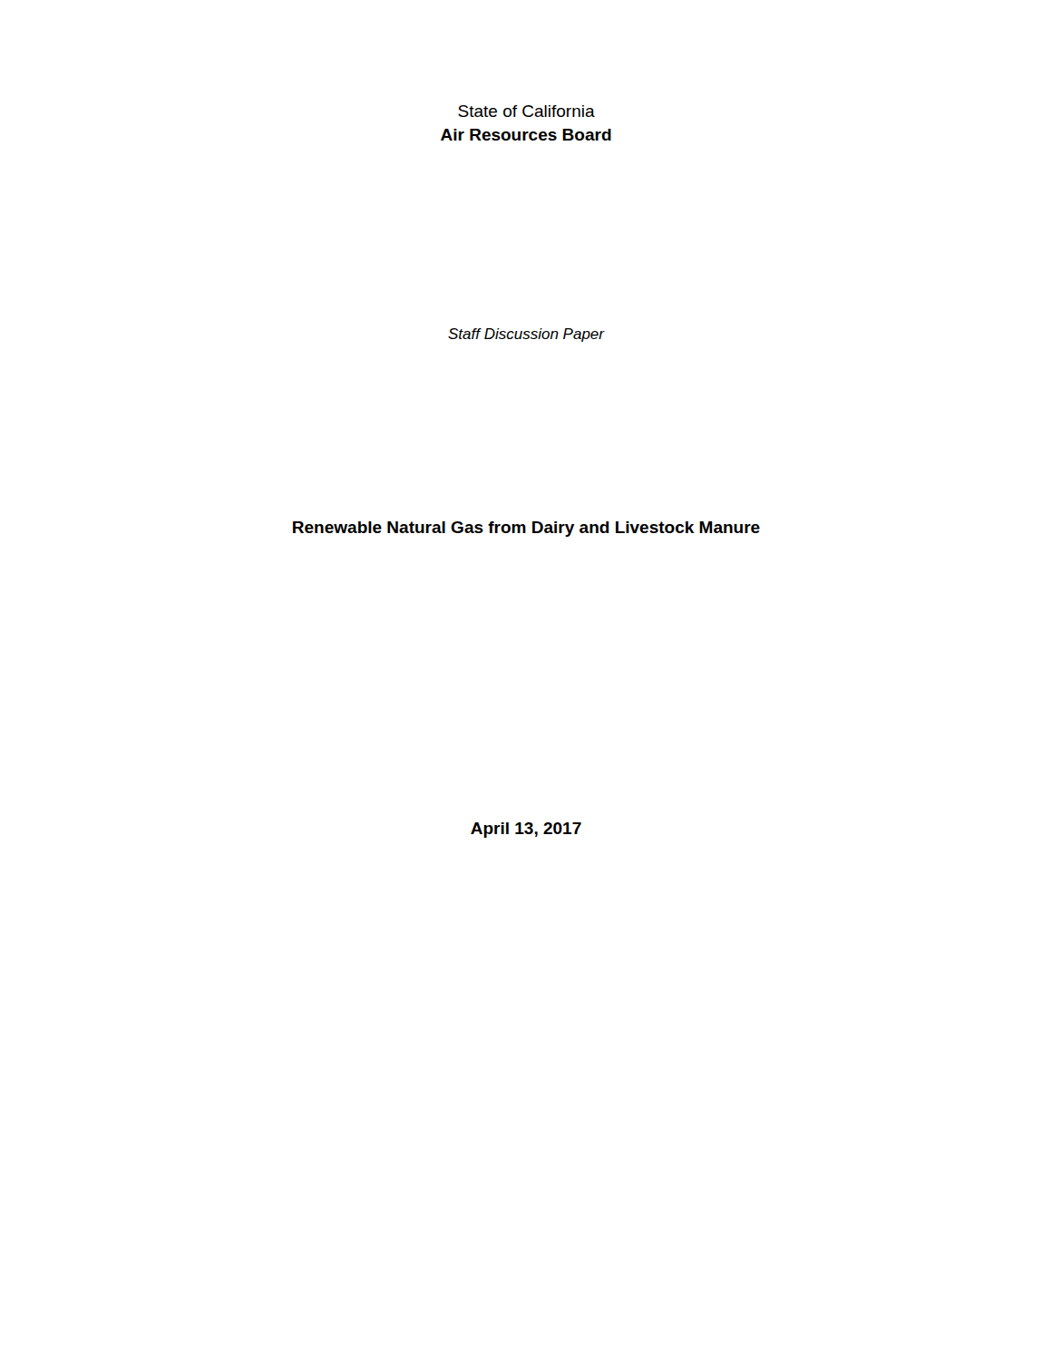State of California
Air Resources Board
Staff Discussion Paper
Renewable Natural Gas from Dairy and Livestock Manure
April 13, 2017